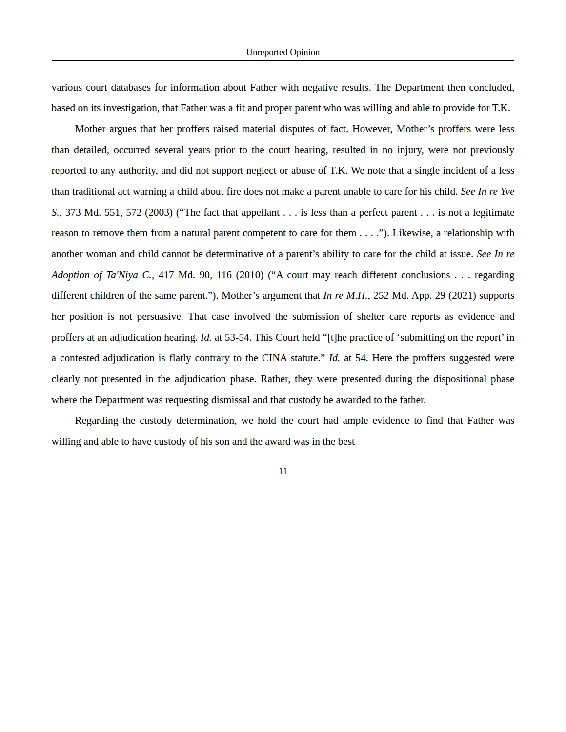–Unreported Opinion–
various court databases for information about Father with negative results. The Department then concluded, based on its investigation, that Father was a fit and proper parent who was willing and able to provide for T.K.
Mother argues that her proffers raised material disputes of fact. However, Mother’s proffers were less than detailed, occurred several years prior to the court hearing, resulted in no injury, were not previously reported to any authority, and did not support neglect or abuse of T.K. We note that a single incident of a less than traditional act warning a child about fire does not make a parent unable to care for his child. See In re Yve S., 373 Md. 551, 572 (2003) (“The fact that appellant . . . is less than a perfect parent . . . is not a legitimate reason to remove them from a natural parent competent to care for them . . . .”). Likewise, a relationship with another woman and child cannot be determinative of a parent’s ability to care for the child at issue. See In re Adoption of Ta'Niya C., 417 Md. 90, 116 (2010) (“A court may reach different conclusions . . . regarding different children of the same parent.”). Mother’s argument that In re M.H., 252 Md. App. 29 (2021) supports her position is not persuasive. That case involved the submission of shelter care reports as evidence and proffers at an adjudication hearing. Id. at 53-54. This Court held “[t]he practice of ‘submitting on the report’ in a contested adjudication is flatly contrary to the CINA statute.” Id. at 54. Here the proffers suggested were clearly not presented in the adjudication phase. Rather, they were presented during the dispositional phase where the Department was requesting dismissal and that custody be awarded to the father.
Regarding the custody determination, we hold the court had ample evidence to find that Father was willing and able to have custody of his son and the award was in the best
11